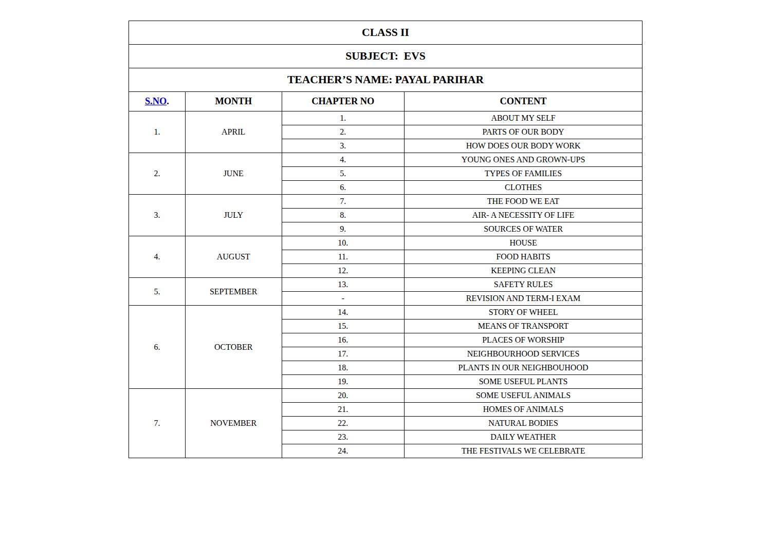| CLASS II |
| SUBJECT: EVS |
| TEACHER’S NAME: PAYAL PARIHAR |
| S.NO . | MONTH | CHAPTER NO | CONTENT |
| 1. | APRIL | 1. | ABOUT MY SELF |
| 2. | PARTS OF OUR BODY |
| 3. | HOW DOES OUR BODY WORK |
| 2. | JUNE | 4. | YOUNG ONES AND GROWN-UPS |
| 5. | TYPES OF FAMILIES |
| 6. | CLOTHES |
| 3. | JULY | 7. | THE FOOD WE EAT |
| 8. | AIR- A NECESSITY OF LIFE |
| 9. | SOURCES OF WATER |
| 4. | AUGUST | 10. | HOUSE |
| 11. | FOOD HABITS |
| 12. | KEEPING CLEAN |
| 5. | SEPTEMBER | 13. | SAFETY RULES |
| - | REVISION AND TERM-I EXAM |
| 6. | OCTOBER | 14. | STORY OF WHEEL |
| 15. | MEANS OF TRANSPORT |
| 16. | PLACES OF WORSHIP |
| 17. | NEIGHBOURHOOD SERVICES |
| 18. | PLANTS IN OUR NEIGHBOUHOOD |
| 19. | SOME USEFUL PLANTS |
| 7. | NOVEMBER | 20. | SOME USEFUL ANIMALS |
| 21. | HOMES OF ANIMALS |
| 22. | NATURAL BODIES |
| 23. | DAILY WEATHER |
| 24. | THE FESTIVALS WE CELEBRATE |